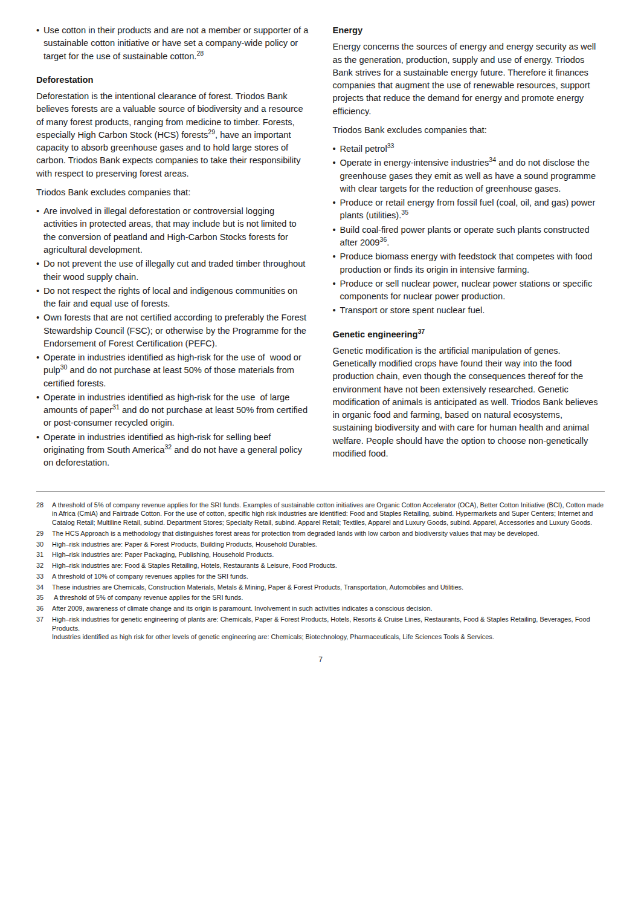Use cotton in their products and are not a member or supporter of a sustainable cotton initiative or have set a company-wide policy or target for the use of sustainable cotton.28
Deforestation
Deforestation is the intentional clearance of forest. Triodos Bank believes forests are a valuable source of biodiversity and a resource of many forest products, ranging from medicine to timber. Forests, especially High Carbon Stock (HCS) forests29, have an important capacity to absorb greenhouse gases and to hold large stores of carbon. Triodos Bank expects companies to take their responsibility with respect to preserving forest areas.
Triodos Bank excludes companies that:
Are involved in illegal deforestation or controversial logging activities in protected areas, that may include but is not limited to the conversion of peatland and High-Carbon Stocks forests for agricultural development.
Do not prevent the use of illegally cut and traded timber throughout their wood supply chain.
Do not respect the rights of local and indigenous communities on the fair and equal use of forests.
Own forests that are not certified according to preferably the Forest Stewardship Council (FSC); or otherwise by the Programme for the Endorsement of Forest Certification (PEFC).
Operate in industries identified as high-risk for the use of wood or pulp30 and do not purchase at least 50% of those materials from certified forests.
Operate in industries identified as high-risk for the use of large amounts of paper31 and do not purchase at least 50% from certified or post-consumer recycled origin.
Operate in industries identified as high-risk for selling beef originating from South America32 and do not have a general policy on deforestation.
Energy
Energy concerns the sources of energy and energy security as well as the generation, production, supply and use of energy. Triodos Bank strives for a sustainable energy future. Therefore it finances companies that augment the use of renewable resources, support projects that reduce the demand for energy and promote energy efficiency.
Triodos Bank excludes companies that:
Retail petrol33
Operate in energy-intensive industries34 and do not disclose the greenhouse gases they emit as well as have a sound programme with clear targets for the reduction of greenhouse gases.
Produce or retail energy from fossil fuel (coal, oil, and gas) power plants (utilities).35
Build coal-fired power plants or operate such plants constructed after 200936.
Produce biomass energy with feedstock that competes with food production or finds its origin in intensive farming.
Produce or sell nuclear power, nuclear power stations or specific components for nuclear power production.
Transport or store spent nuclear fuel.
Genetic engineering37
Genetic modification is the artificial manipulation of genes. Genetically modified crops have found their way into the food production chain, even though the consequences thereof for the environment have not been extensively researched. Genetic modification of animals is anticipated as well. Triodos Bank believes in organic food and farming, based on natural ecosystems, sustaining biodiversity and with care for human health and animal welfare. People should have the option to choose non-genetically modified food.
A threshold of 5% of company revenue applies for the SRI funds. Examples of sustainable cotton initiatives are Organic Cotton Accelerator (OCA), Better Cotton Initiative (BCI), Cotton made in Africa (CmiA) and Fairtrade Cotton. For the use of cotton, specific high risk industries are identified: Food and Staples Retailing, subind. Hypermarkets and Super Centers; Internet and Catalog Retail; Multiline Retail, subind. Department Stores; Specialty Retail, subind. Apparel Retail; Textiles, Apparel and Luxury Goods, subind. Apparel, Accessories and Luxury Goods.
The HCS Approach is a methodology that distinguishes forest areas for protection from degraded lands with low carbon and biodiversity values that may be developed.
High–risk industries are: Paper & Forest Products, Building Products, Household Durables.
High–risk industries are: Paper Packaging, Publishing, Household Products.
High–risk industries are: Food & Staples Retailing, Hotels, Restaurants & Leisure, Food Products.
A threshold of 10% of company revenues applies for the SRI funds.
These industries are Chemicals, Construction Materials, Metals & Mining, Paper & Forest Products, Transportation, Automobiles and Utilities.
A threshold of 5% of company revenue applies for the SRI funds.
After 2009, awareness of climate change and its origin is paramount. Involvement in such activities indicates a conscious decision.
High–risk industries for genetic engineering of plants are: Chemicals, Paper & Forest Products, Hotels, Resorts & Cruise Lines, Restaurants, Food & Staples Retailing, Beverages, Food Products.
Industries identified as high risk for other levels of genetic engineering are: Chemicals; Biotechnology, Pharmaceuticals, Life Sciences Tools & Services.
7